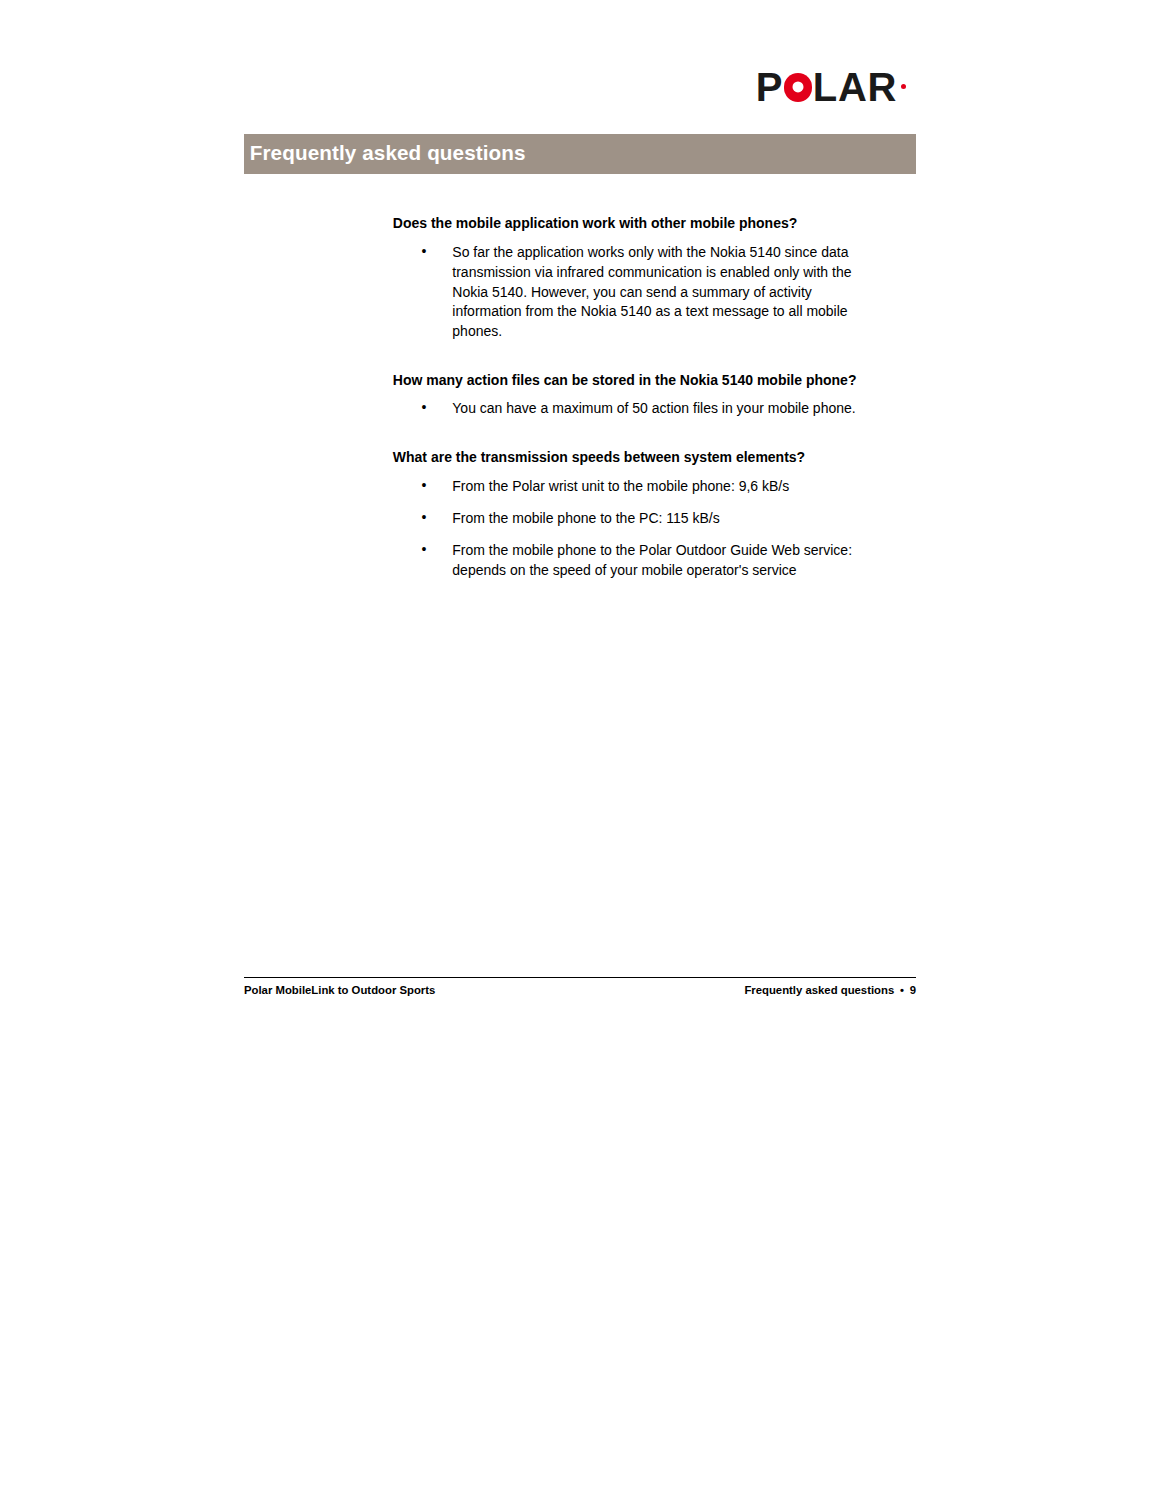P LAR
Frequently asked questions
Does the mobile application work with other mobile phones?
So far the application works only with the Nokia 5140 since data transmission via infrared communication is enabled only with the Nokia 5140. However, you can send a summary of activity information from the Nokia 5140 as a text message to all mobile phones.
How many action files can be stored in the Nokia 5140 mobile phone?
You can have a maximum of 50 action files in your mobile phone.
What are the transmission speeds between system elements?
From the Polar wrist unit to the mobile phone: 9,6 kB/s
From the mobile phone to the PC: 115 kB/s
From the mobile phone to the Polar Outdoor Guide Web service: depends on the speed of your mobile operator's service
Polar MobileLink to Outdoor Sports
Frequently asked questions•9